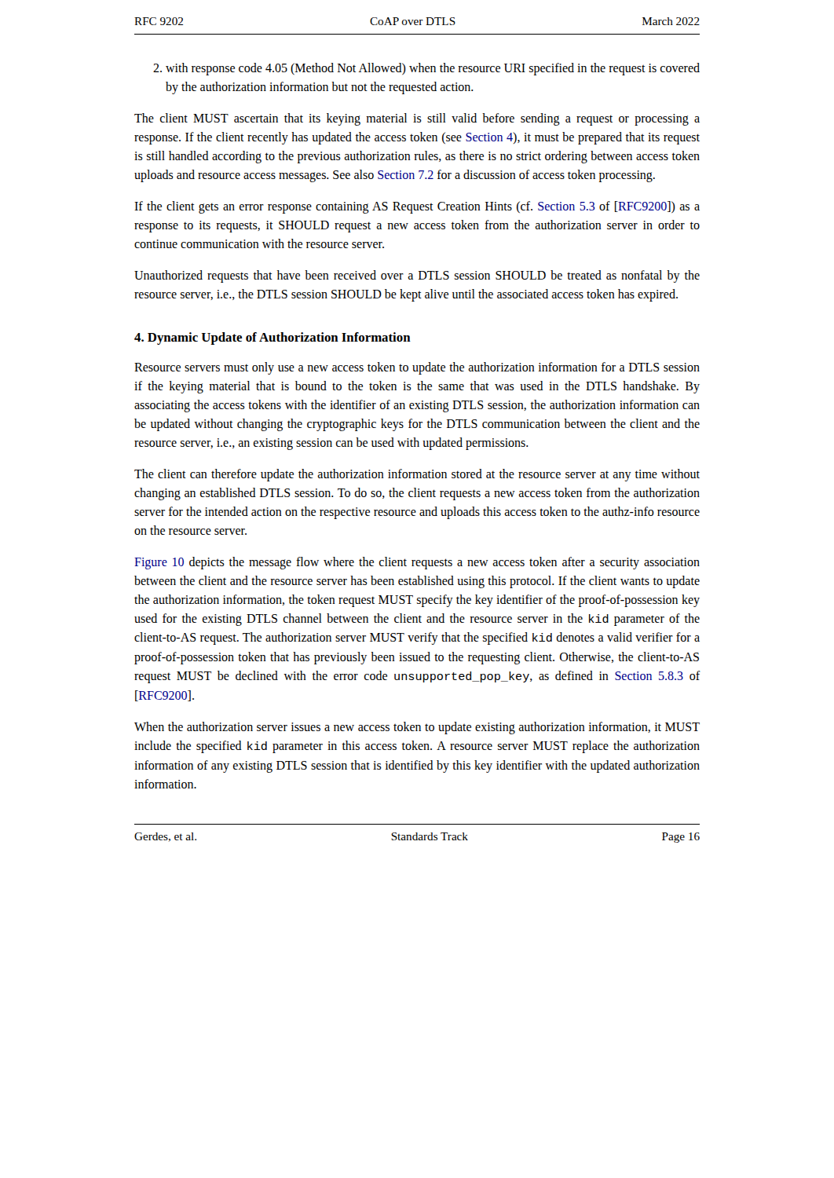RFC 9202
CoAP over DTLS
March 2022
with response code 4.05 (Method Not Allowed) when the resource URI specified in the request is covered by the authorization information but not the requested action.
The client MUST ascertain that its keying material is still valid before sending a request or processing a response. If the client recently has updated the access token (see Section 4), it must be prepared that its request is still handled according to the previous authorization rules, as there is no strict ordering between access token uploads and resource access messages. See also Section 7.2 for a discussion of access token processing.
If the client gets an error response containing AS Request Creation Hints (cf. Section 5.3 of [RFC9200]) as a response to its requests, it SHOULD request a new access token from the authorization server in order to continue communication with the resource server.
Unauthorized requests that have been received over a DTLS session SHOULD be treated as nonfatal by the resource server, i.e., the DTLS session SHOULD be kept alive until the associated access token has expired.
4. Dynamic Update of Authorization Information
Resource servers must only use a new access token to update the authorization information for a DTLS session if the keying material that is bound to the token is the same that was used in the DTLS handshake. By associating the access tokens with the identifier of an existing DTLS session, the authorization information can be updated without changing the cryptographic keys for the DTLS communication between the client and the resource server, i.e., an existing session can be used with updated permissions.
The client can therefore update the authorization information stored at the resource server at any time without changing an established DTLS session. To do so, the client requests a new access token from the authorization server for the intended action on the respective resource and uploads this access token to the authz-info resource on the resource server.
Figure 10 depicts the message flow where the client requests a new access token after a security association between the client and the resource server has been established using this protocol. If the client wants to update the authorization information, the token request MUST specify the key identifier of the proof-of-possession key used for the existing DTLS channel between the client and the resource server in the kid parameter of the client-to-AS request. The authorization server MUST verify that the specified kid denotes a valid verifier for a proof-of-possession token that has previously been issued to the requesting client. Otherwise, the client-to-AS request MUST be declined with the error code unsupported_pop_key, as defined in Section 5.8.3 of [RFC9200].
When the authorization server issues a new access token to update existing authorization information, it MUST include the specified kid parameter in this access token. A resource server MUST replace the authorization information of any existing DTLS session that is identified by this key identifier with the updated authorization information.
Gerdes, et al.
Standards Track
Page 16